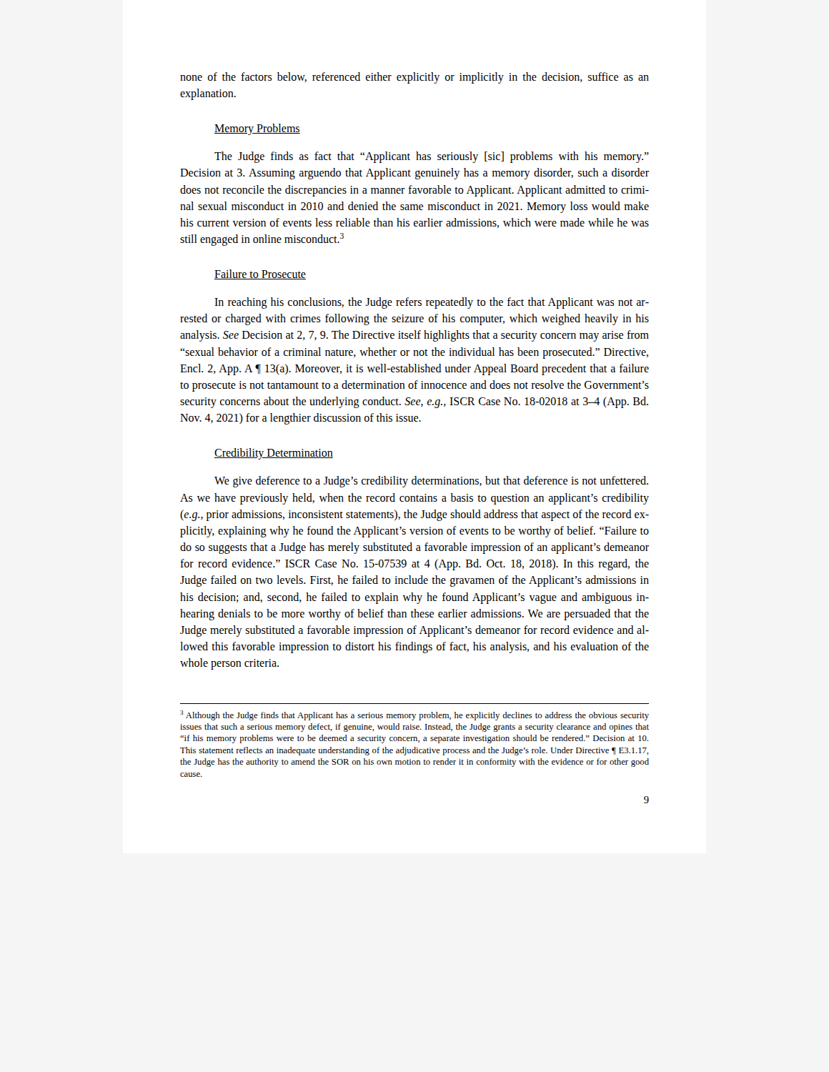none of the factors below, referenced either explicitly or implicitly in the decision, suffice as an explanation.
Memory Problems
The Judge finds as fact that “Applicant has seriously [sic] problems with his memory.” Decision at 3. Assuming arguendo that Applicant genuinely has a memory disorder, such a disorder does not reconcile the discrepancies in a manner favorable to Applicant. Applicant admitted to criminal sexual misconduct in 2010 and denied the same misconduct in 2021. Memory loss would make his current version of events less reliable than his earlier admissions, which were made while he was still engaged in online misconduct.3
Failure to Prosecute
In reaching his conclusions, the Judge refers repeatedly to the fact that Applicant was not arrested or charged with crimes following the seizure of his computer, which weighed heavily in his analysis. See Decision at 2, 7, 9. The Directive itself highlights that a security concern may arise from “sexual behavior of a criminal nature, whether or not the individual has been prosecuted.” Directive, Encl. 2, App. A ¶ 13(a). Moreover, it is well-established under Appeal Board precedent that a failure to prosecute is not tantamount to a determination of innocence and does not resolve the Government’s security concerns about the underlying conduct. See, e.g., ISCR Case No. 18-02018 at 3–4 (App. Bd. Nov. 4, 2021) for a lengthier discussion of this issue.
Credibility Determination
We give deference to a Judge’s credibility determinations, but that deference is not unfettered. As we have previously held, when the record contains a basis to question an applicant’s credibility (e.g., prior admissions, inconsistent statements), the Judge should address that aspect of the record explicitly, explaining why he found the Applicant’s version of events to be worthy of belief. “Failure to do so suggests that a Judge has merely substituted a favorable impression of an applicant’s demeanor for record evidence.” ISCR Case No. 15-07539 at 4 (App. Bd. Oct. 18, 2018). In this regard, the Judge failed on two levels. First, he failed to include the gravamen of the Applicant’s admissions in his decision; and, second, he failed to explain why he found Applicant’s vague and ambiguous in-hearing denials to be more worthy of belief than these earlier admissions. We are persuaded that the Judge merely substituted a favorable impression of Applicant’s demeanor for record evidence and allowed this favorable impression to distort his findings of fact, his analysis, and his evaluation of the whole person criteria.
3 Although the Judge finds that Applicant has a serious memory problem, he explicitly declines to address the obvious security issues that such a serious memory defect, if genuine, would raise. Instead, the Judge grants a security clearance and opines that “if his memory problems were to be deemed a security concern, a separate investigation should be rendered.” Decision at 10. This statement reflects an inadequate understanding of the adjudicative process and the Judge’s role. Under Directive ¶ E3.1.17, the Judge has the authority to amend the SOR on his own motion to render it in conformity with the evidence or for other good cause.
9